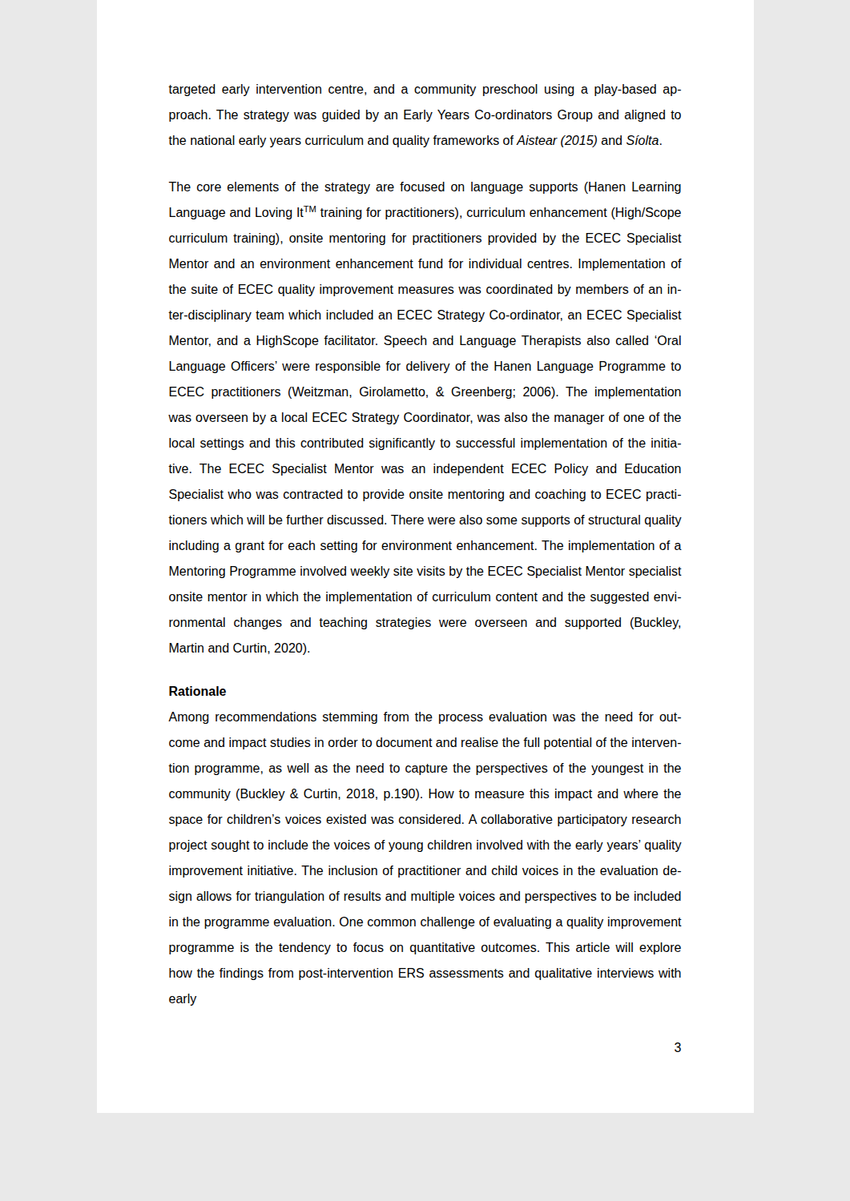targeted early intervention centre, and a community preschool using a play-based approach. The strategy was guided by an Early Years Co-ordinators Group and aligned to the national early years curriculum and quality frameworks of Aistear (2015) and Síolta.
The core elements of the strategy are focused on language supports (Hanen Learning Language and Loving ItTM training for practitioners), curriculum enhancement (High/Scope curriculum training), onsite mentoring for practitioners provided by the ECEC Specialist Mentor and an environment enhancement fund for individual centres. Implementation of the suite of ECEC quality improvement measures was coordinated by members of an inter-disciplinary team which included an ECEC Strategy Co-ordinator, an ECEC Specialist Mentor, and a HighScope facilitator. Speech and Language Therapists also called ‘Oral Language Officers’ were responsible for delivery of the Hanen Language Programme to ECEC practitioners (Weitzman, Girolametto, & Greenberg; 2006). The implementation was overseen by a local ECEC Strategy Coordinator, was also the manager of one of the local settings and this contributed significantly to successful implementation of the initiative. The ECEC Specialist Mentor was an independent ECEC Policy and Education Specialist who was contracted to provide onsite mentoring and coaching to ECEC practitioners which will be further discussed. There were also some supports of structural quality including a grant for each setting for environment enhancement. The implementation of a Mentoring Programme involved weekly site visits by the ECEC Specialist Mentor specialist onsite mentor in which the implementation of curriculum content and the suggested environmental changes and teaching strategies were overseen and supported (Buckley, Martin and Curtin, 2020).
Rationale
Among recommendations stemming from the process evaluation was the need for outcome and impact studies in order to document and realise the full potential of the intervention programme, as well as the need to capture the perspectives of the youngest in the community (Buckley & Curtin, 2018, p.190). How to measure this impact and where the space for children’s voices existed was considered. A collaborative participatory research project sought to include the voices of young children involved with the early years’ quality improvement initiative. The inclusion of practitioner and child voices in the evaluation design allows for triangulation of results and multiple voices and perspectives to be included in the programme evaluation. One common challenge of evaluating a quality improvement programme is the tendency to focus on quantitative outcomes. This article will explore how the findings from post-intervention ERS assessments and qualitative interviews with early
3